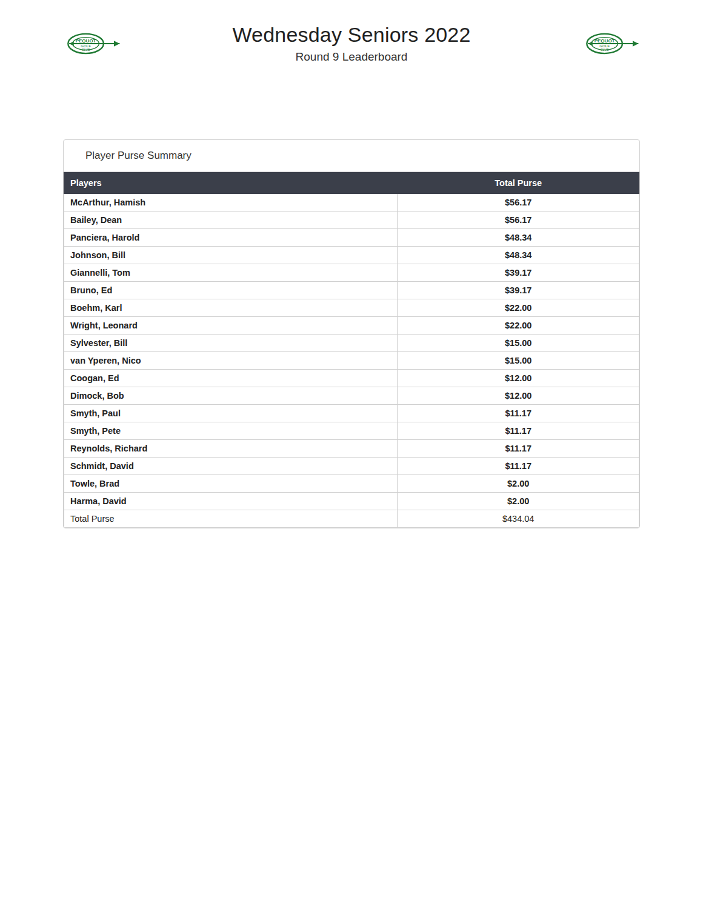PEQUOT GOLF CLUB
Wednesday Seniors 2022
Round 9 Leaderboard
PEQUOT GOLF CLUB
Player Purse Summary
| Players | Total Purse |
| --- | --- |
| McArthur, Hamish | $56.17 |
| Bailey, Dean | $56.17 |
| Panciera, Harold | $48.34 |
| Johnson, Bill | $48.34 |
| Giannelli, Tom | $39.17 |
| Bruno, Ed | $39.17 |
| Boehm, Karl | $22.00 |
| Wright, Leonard | $22.00 |
| Sylvester, Bill | $15.00 |
| van Yperen, Nico | $15.00 |
| Coogan, Ed | $12.00 |
| Dimock, Bob | $12.00 |
| Smyth, Paul | $11.17 |
| Smyth, Pete | $11.17 |
| Reynolds, Richard | $11.17 |
| Schmidt, David | $11.17 |
| Towle, Brad | $2.00 |
| Harma, David | $2.00 |
| Total Purse | $434.04 |